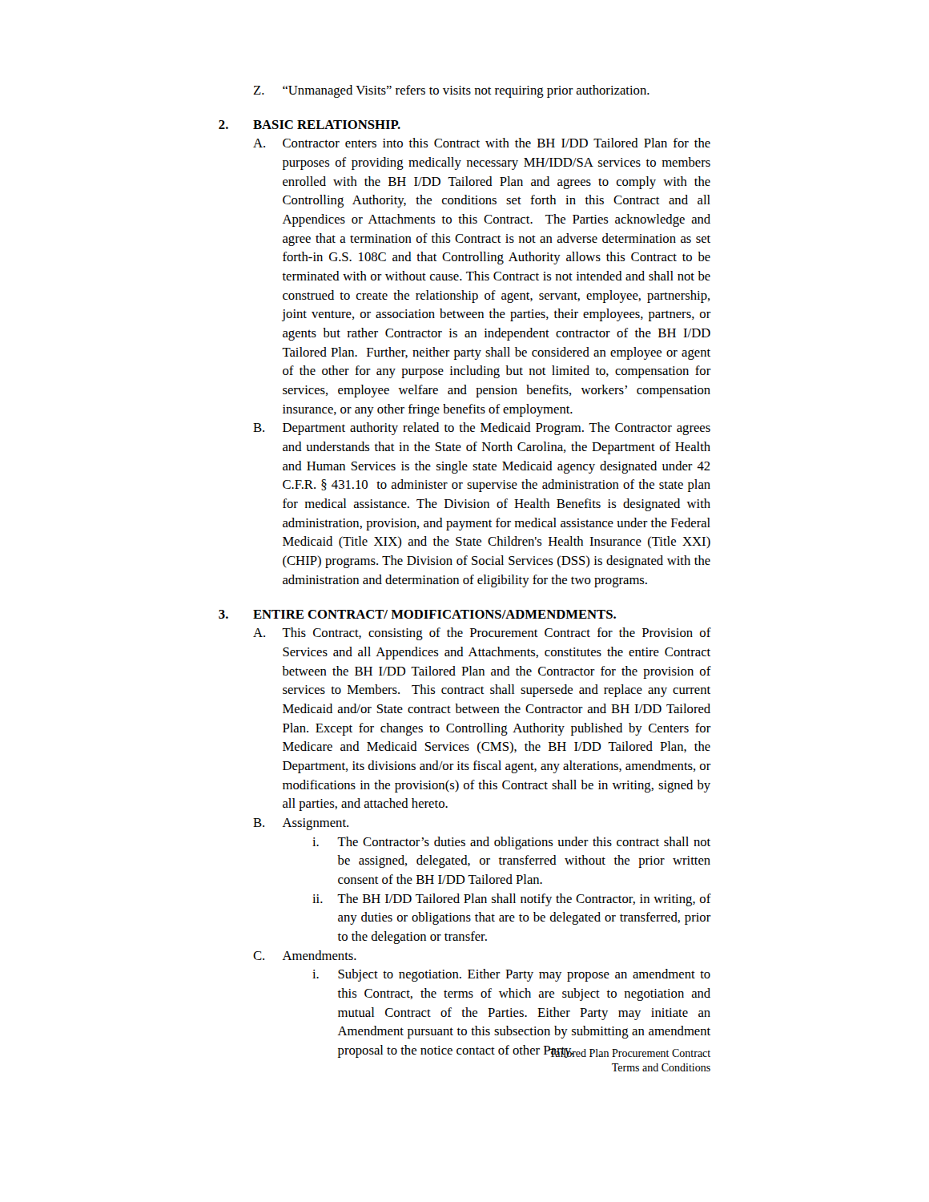Z.
“Unmanaged Visits” refers to visits not requiring prior authorization.
2.
BASIC RELATIONSHIP.
A.
Contractor enters into this Contract with the BH I/DD Tailored Plan for the purposes of providing medically necessary MH/IDD/SA services to members enrolled with the BH I/DD Tailored Plan and agrees to comply with the Controlling Authority, the conditions set forth in this Contract and all Appendices or Attachments to this Contract. The Parties acknowledge and agree that a termination of this Contract is not an adverse determination as set forth-in G.S. 108C and that Controlling Authority allows this Contract to be terminated with or without cause. This Contract is not intended and shall not be construed to create the relationship of agent, servant, employee, partnership, joint venture, or association between the parties, their employees, partners, or agents but rather Contractor is an independent contractor of the BH I/DD Tailored Plan. Further, neither party shall be considered an employee or agent of the other for any purpose including but not limited to, compensation for services, employee welfare and pension benefits, workers’ compensation insurance, or any other fringe benefits of employment.
B.
Department authority related to the Medicaid Program. The Contractor agrees and understands that in the State of North Carolina, the Department of Health and Human Services is the single state Medicaid agency designated under 42 C.F.R. § 431.10 to administer or supervise the administration of the state plan for medical assistance. The Division of Health Benefits is designated with administration, provision, and payment for medical assistance under the Federal Medicaid (Title XIX) and the State Children's Health Insurance (Title XXI) (CHIP) programs. The Division of Social Services (DSS) is designated with the administration and determination of eligibility for the two programs.
3.
ENTIRE CONTRACT/ MODIFICATIONS/ADMENDMENTS.
A.
This Contract, consisting of the Procurement Contract for the Provision of Services and all Appendices and Attachments, constitutes the entire Contract between the BH I/DD Tailored Plan and the Contractor for the provision of services to Members. This contract shall supersede and replace any current Medicaid and/or State contract between the Contractor and BH I/DD Tailored Plan. Except for changes to Controlling Authority published by Centers for Medicare and Medicaid Services (CMS), the BH I/DD Tailored Plan, the Department, its divisions and/or its fiscal agent, any alterations, amendments, or modifications in the provision(s) of this Contract shall be in writing, signed by all parties, and attached hereto.
B.
Assignment.
i.
The Contractor’s duties and obligations under this contract shall not be assigned, delegated, or transferred without the prior written consent of the BH I/DD Tailored Plan.
ii.
The BH I/DD Tailored Plan shall notify the Contractor, in writing, of any duties or obligations that are to be delegated or transferred, prior to the delegation or transfer.
C.
Amendments.
i.
Subject to negotiation. Either Party may propose an amendment to this Contract, the terms of which are subject to negotiation and mutual Contract of the Parties. Either Party may initiate an Amendment pursuant to this subsection by submitting an amendment proposal to the notice contact of other Party.
Tailored Plan Procurement Contract
Terms and Conditions